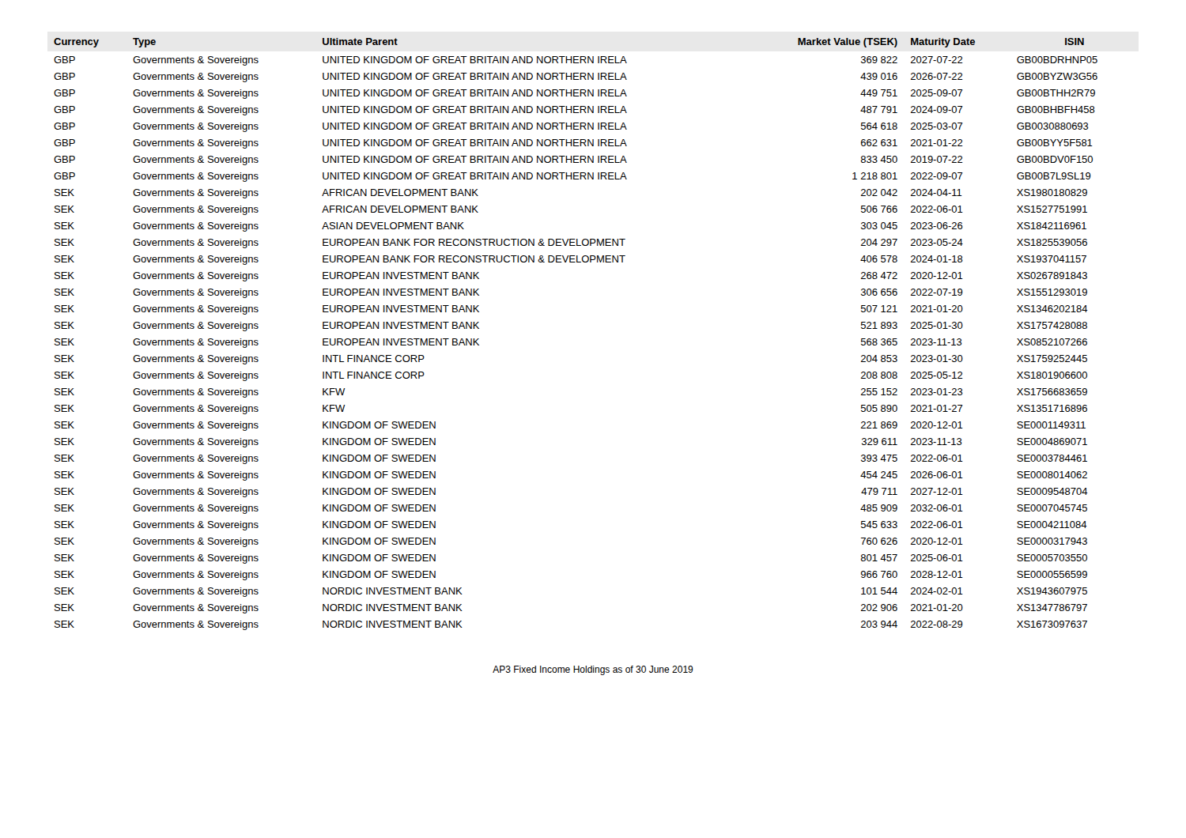| Currency | Type | Ultimate Parent | Market Value (TSEK) | Maturity Date | ISIN |
| --- | --- | --- | --- | --- | --- |
| GBP | Governments & Sovereigns | UNITED KINGDOM OF GREAT BRITAIN AND NORTHERN IRELA | 369 822 | 2027-07-22 | GB00BDRHNP05 |
| GBP | Governments & Sovereigns | UNITED KINGDOM OF GREAT BRITAIN AND NORTHERN IRELA | 439 016 | 2026-07-22 | GB00BYZW3G56 |
| GBP | Governments & Sovereigns | UNITED KINGDOM OF GREAT BRITAIN AND NORTHERN IRELA | 449 751 | 2025-09-07 | GB00BTHH2R79 |
| GBP | Governments & Sovereigns | UNITED KINGDOM OF GREAT BRITAIN AND NORTHERN IRELA | 487 791 | 2024-09-07 | GB00BHBFH458 |
| GBP | Governments & Sovereigns | UNITED KINGDOM OF GREAT BRITAIN AND NORTHERN IRELA | 564 618 | 2025-03-07 | GB0030880693 |
| GBP | Governments & Sovereigns | UNITED KINGDOM OF GREAT BRITAIN AND NORTHERN IRELA | 662 631 | 2021-01-22 | GB00BYY5F581 |
| GBP | Governments & Sovereigns | UNITED KINGDOM OF GREAT BRITAIN AND NORTHERN IRELA | 833 450 | 2019-07-22 | GB00BDV0F150 |
| GBP | Governments & Sovereigns | UNITED KINGDOM OF GREAT BRITAIN AND NORTHERN IRELA | 1 218 801 | 2022-09-07 | GB00B7L9SL19 |
| SEK | Governments & Sovereigns | AFRICAN DEVELOPMENT BANK | 202 042 | 2024-04-11 | XS1980180829 |
| SEK | Governments & Sovereigns | AFRICAN DEVELOPMENT BANK | 506 766 | 2022-06-01 | XS1527751991 |
| SEK | Governments & Sovereigns | ASIAN DEVELOPMENT BANK | 303 045 | 2023-06-26 | XS1842116961 |
| SEK | Governments & Sovereigns | EUROPEAN BANK FOR RECONSTRUCTION & DEVELOPMENT | 204 297 | 2023-05-24 | XS1825539056 |
| SEK | Governments & Sovereigns | EUROPEAN BANK FOR RECONSTRUCTION & DEVELOPMENT | 406 578 | 2024-01-18 | XS1937041157 |
| SEK | Governments & Sovereigns | EUROPEAN INVESTMENT BANK | 268 472 | 2020-12-01 | XS0267891843 |
| SEK | Governments & Sovereigns | EUROPEAN INVESTMENT BANK | 306 656 | 2022-07-19 | XS1551293019 |
| SEK | Governments & Sovereigns | EUROPEAN INVESTMENT BANK | 507 121 | 2021-01-20 | XS1346202184 |
| SEK | Governments & Sovereigns | EUROPEAN INVESTMENT BANK | 521 893 | 2025-01-30 | XS1757428088 |
| SEK | Governments & Sovereigns | EUROPEAN INVESTMENT BANK | 568 365 | 2023-11-13 | XS0852107266 |
| SEK | Governments & Sovereigns | INTL FINANCE CORP | 204 853 | 2023-01-30 | XS1759252445 |
| SEK | Governments & Sovereigns | INTL FINANCE CORP | 208 808 | 2025-05-12 | XS1801906600 |
| SEK | Governments & Sovereigns | KFW | 255 152 | 2023-01-23 | XS1756683659 |
| SEK | Governments & Sovereigns | KFW | 505 890 | 2021-01-27 | XS1351716896 |
| SEK | Governments & Sovereigns | KINGDOM OF SWEDEN | 221 869 | 2020-12-01 | SE0001149311 |
| SEK | Governments & Sovereigns | KINGDOM OF SWEDEN | 329 611 | 2023-11-13 | SE0004869071 |
| SEK | Governments & Sovereigns | KINGDOM OF SWEDEN | 393 475 | 2022-06-01 | SE0003784461 |
| SEK | Governments & Sovereigns | KINGDOM OF SWEDEN | 454 245 | 2026-06-01 | SE0008014062 |
| SEK | Governments & Sovereigns | KINGDOM OF SWEDEN | 479 711 | 2027-12-01 | SE0009548704 |
| SEK | Governments & Sovereigns | KINGDOM OF SWEDEN | 485 909 | 2032-06-01 | SE0007045745 |
| SEK | Governments & Sovereigns | KINGDOM OF SWEDEN | 545 633 | 2022-06-01 | SE0004211084 |
| SEK | Governments & Sovereigns | KINGDOM OF SWEDEN | 760 626 | 2020-12-01 | SE0000317943 |
| SEK | Governments & Sovereigns | KINGDOM OF SWEDEN | 801 457 | 2025-06-01 | SE0005703550 |
| SEK | Governments & Sovereigns | KINGDOM OF SWEDEN | 966 760 | 2028-12-01 | SE0000556599 |
| SEK | Governments & Sovereigns | NORDIC INVESTMENT BANK | 101 544 | 2024-02-01 | XS1943607975 |
| SEK | Governments & Sovereigns | NORDIC INVESTMENT BANK | 202 906 | 2021-01-20 | XS1347786797 |
| SEK | Governments & Sovereigns | NORDIC INVESTMENT BANK | 203 944 | 2022-08-29 | XS1673097637 |
AP3 Fixed Income Holdings as of 30 June 2019